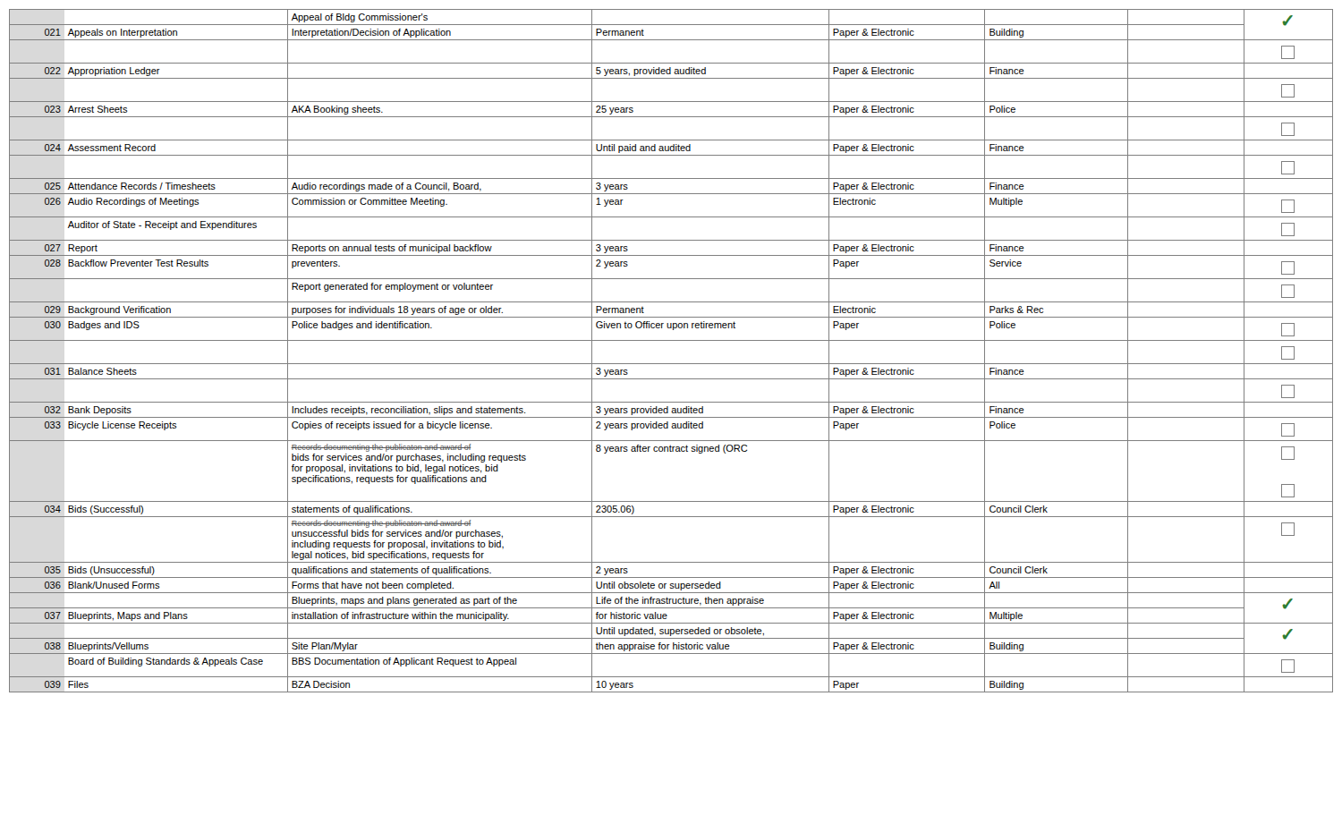| | | Appeal of Bldg Commissioner's | | | | | ✓ |
| 021 | Appeals on Interpretation | Interpretation/Decision of Application | Permanent | Paper & Electronic | Building | |
| 022 | Appropriation Ledger | | 5 years, provided audited | Paper & Electronic | Finance | | |
| 023 | Arrest Sheets | AKA Booking sheets. | 25 years | Paper & Electronic | Police | | |
| 024 | Assessment Record | | Until paid and audited | Paper & Electronic | Finance | | |
| 025 | Attendance Records / Timesheets | Audio recordings made of a Council, Board, | 3 years | Paper & Electronic | Finance | | |
| 026 | Audio Recordings of Meetings | Commission or Committee Meeting. | 1 year | Electronic | Multiple | | |
| | Auditor of State - Receipt and Expenditures | | | | | | |
| 027 | Report | Reports on annual tests of municipal backflow | 3 years | Paper & Electronic | Finance | | |
| 028 | Backflow Preventer Test Results | preventers. | 2 years | Paper | Service | | |
| | | Report generated for employment or volunteer | | | | | |
| 029 | Background Verification | purposes for individuals 18 years of age or older. | Permanent | Electronic | Parks & Rec | | |
| 030 | Badges and IDS | Police badges and identification. | Given to Officer upon retirement | Paper | Police | | |
| 031 | Balance Sheets | | 3 years | Paper & Electronic | Finance | | |
| 032 | Bank Deposits | Includes receipts, reconciliation, slips and statements. | 3 years provided audited | Paper & Electronic | Finance | | |
| 033 | Bicycle License Receipts | Copies of receipts issued for a bicycle license. | 2 years provided audited | Paper | Police | | |
| | | Records documenting the publicaton and award of bids for services and/or purchases, including requests for proposal, invitations to bid, legal notices, bid specifications, requests for qualifications and | 8 years after contract signed (ORC | | | | |
| 034 | Bids (Successful) | statements of qualifications. | 2305.06) | Paper & Electronic | Council Clerk | | |
| | | Records documenting the publicaton and award of unsuccessful bids for services and/or purchases, including requests for proposal, invitations to bid, legal notices, bid specifications, requests for | | | | | |
| 035 | Bids (Unsuccessful) | qualifications and statements of qualifications. | 2 years | Paper & Electronic | Council Clerk | | |
| 036 | Blank/Unused Forms | Forms that have not been completed. | Until obsolete or superseded | Paper & Electronic | All | | |
| | | Blueprints, maps and plans generated as part of the | Life of the infrastructure, then appraise | | | | ✓ |
| 037 | Blueprints, Maps and Plans | installation of infrastructure within the municipality. | for historic value | Paper & Electronic | Multiple | |
| | | | Until updated, superseded or obsolete, | | | | ✓ |
| 038 | Blueprints/Vellums | Site Plan/Mylar | then appraise for historic value | Paper & Electronic | Building | |
| | Board of Building Standards & Appeals Case | BBS Documentation of Applicant Request to Appeal | | | | | |
| 039 | Files | BZA Decision | 10 years | Paper | Building | | |